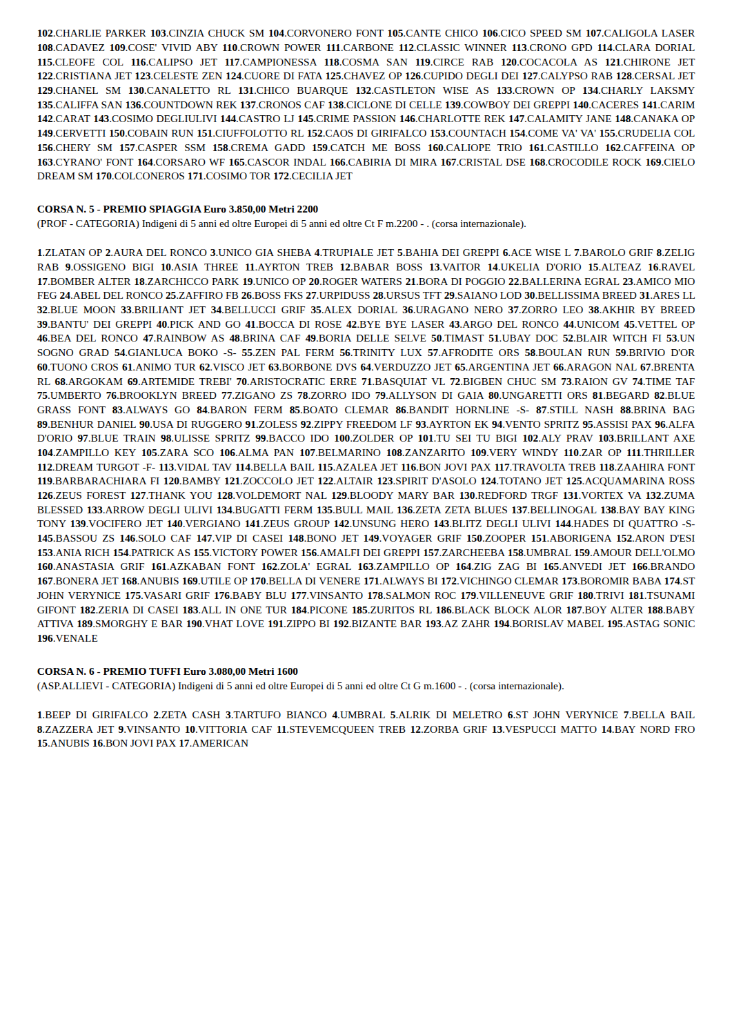102.CHARLIE PARKER 103.CINZIA CHUCK SM 104.CORVONERO FONT 105.CANTE CHICO 106.CICO SPEED SM 107.CALIGOLA LASER 108.CADAVEZ 109.COSE' VIVID ABY 110.CROWN POWER 111.CARBONE 112.CLASSIC WINNER 113.CRONO GPD 114.CLARA DORIAL 115.CLEOFE COL 116.CALIPSO JET 117.CAMPIONESSA 118.COSMA SAN 119.CIRCE RAB 120.COCACOLA AS 121.CHIRONE JET 122.CRISTIANA JET 123.CELESTE ZEN 124.CUORE DI FATA 125.CHAVEZ OP 126.CUPIDO DEGLI DEI 127.CALYPSO RAB 128.CERSAL JET 129.CHANEL SM 130.CANALETTO RL 131.CHICO BUARQUE 132.CASTLETON WISE AS 133.CROWN OP 134.CHARLY LAKSMY 135.CALIFFA SAN 136.COUNTDOWN REK 137.CRONOS CAF 138.CICLONE DI CELLE 139.COWBOY DEI GREPPI 140.CACERES 141.CARIM 142.CARAT 143.COSIMO DEGLIULIVI 144.CASTRO LJ 145.CRIME PASSION 146.CHARLOTTE REK 147.CALAMITY JANE 148.CANAKA OP 149.CERVETTI 150.COBAIN RUN 151.CIUFFOLOTTO RL 152.CAOS DI GIRIFALCO 153.COUNTACH 154.COME VA' VA' 155.CRUDELIA COL 156.CHERY SM 157.CASPER SSM 158.CREMA GADD 159.CATCH ME BOSS 160.CALIOPE TRIO 161.CASTILLO 162.CAFFEINA OP 163.CYRANO' FONT 164.CORSARO WF 165.CASCOR INDAL 166.CABIRIA DI MIRA 167.CRISTAL DSE 168.CROCODILE ROCK 169.CIELO DREAM SM 170.COLCONEROS 171.COSIMO TOR 172.CECILIA JET
CORSA N. 5 - PREMIO SPIAGGIA Euro 3.850,00 Metri 2200
(PROF - CATEGORIA) Indigeni di 5 anni ed oltre Europei di 5 anni ed oltre Ct F m.2200 - . (corsa internazionale).
1.ZLATAN OP 2.AURA DEL RONCO 3.UNICO GIA SHEBA 4.TRUPIALE JET 5.BAHIA DEI GREPPI 6.ACE WISE L 7.BAROLO GRIF 8.ZELIG RAB 9.OSSIGENO BIGI 10.ASIA THREE 11.AYRTON TREB 12.BABAR BOSS 13.VAITOR 14.UKELIA D'ORIO 15.ALTEAZ 16.RAVEL 17.BOMBER ALTER 18.ZARCHICCO PARK 19.UNICO OP 20.ROGER WATERS 21.BORA DI POGGIO 22.BALLERINA EGRAL 23.AMICO MIO FEG 24.ABEL DEL RONCO 25.ZAFFIRO FB 26.BOSS FKS 27.URPIDUSS 28.URSUS TFT 29.SAIANO LOD 30.BELLISSIMA BREED 31.ARES LL 32.BLUE MOON 33.BRILIANT JET 34.BELLUCCI GRIF 35.ALEX DORIAL 36.URAGANO NERO 37.ZORRO LEO 38.AKHIR BY BREED 39.BANTU' DEI GREPPI 40.PICK AND GO 41.BOCCA DI ROSE 42.BYE BYE LASER 43.ARGO DEL RONCO 44.UNICOM 45.VETTEL OP 46.BEA DEL RONCO 47.RAINBOW AS 48.BRINA CAF 49.BORIA DELLE SELVE 50.TIMAST 51.UBAY DOC 52.BLAIR WITCH FI 53.UN SOGNO GRAD 54.GIANLUCA BOKO -S- 55.ZEN PAL FERM 56.TRINITY LUX 57.AFRODITE ORS 58.BOULAN RUN 59.BRIVIO D'OR 60.TUONO CROS 61.ANIMO TUR 62.VISCO JET 63.BORBONE DVS 64.VERDUZZO JET 65.ARGENTINA JET 66.ARAGON NAL 67.BRENTA RL 68.ARGOKAM 69.ARTEMIDE TREBI' 70.ARISTOCRATIC ERRE 71.BASQUIAT VL 72.BIGBEN CHUC SM 73.RAION GV 74.TIME TAF 75.UMBERTO 76.BROOKLYN BREED 77.ZIGANO ZS 78.ZORRO IDO 79.ALLYSON DI GAIA 80.UNGARETTI ORS 81.BEGARD 82.BLUE GRASS FONT 83.ALWAYS GO 84.BARON FERM 85.BOATO CLEMAR 86.BANDIT HORNLINE -S- 87.STILL NASH 88.BRINA BAG 89.BENHUR DANIEL 90.USA DI RUGGERO 91.ZOLESS 92.ZIPPY FREEDOM LF 93.AYRTON EK 94.VENTO SPRITZ 95.ASSISI PAX 96.ALFA D'ORIO 97.BLUE TRAIN 98.ULISSE SPRITZ 99.BACCO IDO 100.ZOLDER OP 101.TU SEI TU BIGI 102.ALY PRAV 103.BRILLANT AXE 104.ZAMPILLO KEY 105.ZARA SCO 106.ALMA PAN 107.BELMARINO 108.ZANZARITO 109.VERY WINDY 110.ZAR OP 111.THRILLER 112.DREAM TURGOT -F- 113.VIDAL TAV 114.BELLA BAIL 115.AZALEA JET 116.BON JOVI PAX 117.TRAVOLTA TREB 118.ZAAHIRA FONT 119.BARBARACHIARA FI 120.BAMBY 121.ZOCCOLO JET 122.ALTAIR 123.SPIRIT D'ASOLO 124.TOTANO JET 125.ACQUAMARINA ROSS 126.ZEUS FOREST 127.THANK YOU 128.VOLDEMORT NAL 129.BLOODY MARY BAR 130.REDFORD TRGF 131.VORTEX VA 132.ZUMA BLESSED 133.ARROW DEGLI ULIVI 134.BUGATTI FERM 135.BULL MAIL 136.ZETA ZETA BLUES 137.BELLINOGAL 138.BAY BAY KING TONY 139.VOCIFERO JET 140.VERGIANO 141.ZEUS GROUP 142.UNSUNG HERO 143.BLITZ DEGLI ULIVI 144.HADES DI QUATTRO -S- 145.BASSOU ZS 146.SOLO CAF 147.VIP DI CASEI 148.BONO JET 149.VOYAGER GRIF 150.ZOOPER 151.ABORIGENA 152.ARON D'ESI 153.ANIA RICH 154.PATRICK AS 155.VICTORY POWER 156.AMALFI DEI GREPPI 157.ZARCHEEBA 158.UMBRAL 159.AMOUR DELL'OLMO 160.ANASTASIA GRIF 161.AZKABAN FONT 162.ZOLA' EGRAL 163.ZAMPILLO OP 164.ZIG ZAG BI 165.ANVEDI JET 166.BRANDO 167.BONERA JET 168.ANUBIS 169.UTILE OP 170.BELLA DI VENERE 171.ALWAYS BI 172.VICHINGO CLEMAR 173.BOROMIR BABA 174.ST JOHN VERYNICE 175.VASARI GRIF 176.BABY BLU 177.VINSANTO 178.SALMON ROC 179.VILLENEUVE GRIF 180.TRIVI 181.TSUNAMI GIFONT 182.ZERIA DI CASEI 183.ALL IN ONE TUR 184.PICONE 185.ZURITOS RL 186.BLACK BLOCK ALOR 187.BOY ALTER 188.BABY ATTIVA 189.SMORGHY E BAR 190.VHAT LOVE 191.ZIPPO BI 192.BIZANTE BAR 193.AZ ZAHR 194.BORISLAV MABEL 195.ASTAG SONIC 196.VENALE
CORSA N. 6 - PREMIO TUFFI Euro 3.080,00 Metri 1600
(ASP.ALLIEVI - CATEGORIA) Indigeni di 5 anni ed oltre Europei di 5 anni ed oltre Ct G m.1600 - . (corsa internazionale).
1.BEEP DI GIRIFALCO 2.ZETA CASH 3.TARTUFO BIANCO 4.UMBRAL 5.ALRIK DI MELETRO 6.ST JOHN VERYNICE 7.BELLA BAIL 8.ZAZZERA JET 9.VINSANTO 10.VITTORIA CAF 11.STEVEMCQUEEN TREB 12.ZORBA GRIF 13.VESPUCCI MATTO 14.BAY NORD FRO 15.ANUBIS 16.BON JOVI PAX 17.AMERICAN